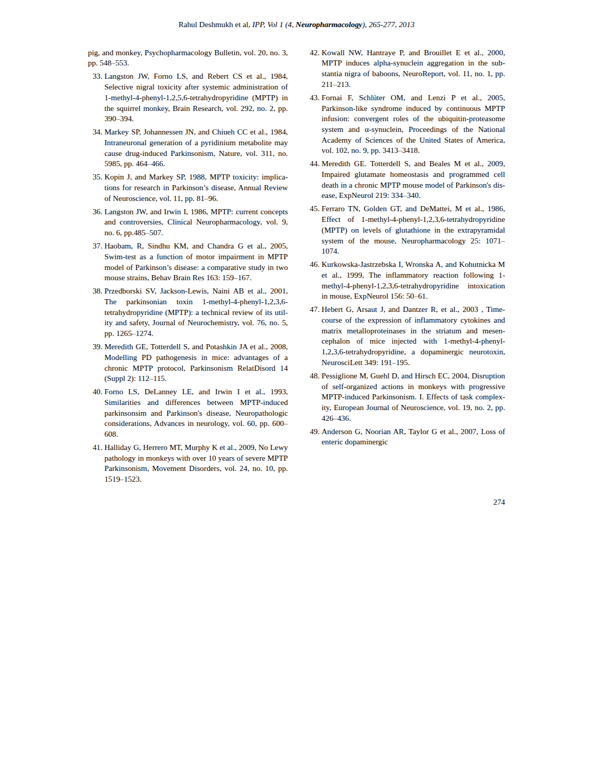Rahul Deshmukh et al, IPP, Vol 1 (4, Neuropharmacology), 265-277, 2013
pig, and monkey, Psychopharmacology Bulletin, vol. 20, no. 3, pp. 548–553.
Langston JW, Forno LS, and Rebert CS et al., 1984, Selective nigral toxicity after systemic administration of 1-methyl-4-phenyl-1,2,5,6-tetrahydropyridine (MPTP) in the squirrel monkey, Brain Research, vol. 292, no. 2, pp. 390–394.
Markey SP, Johannessen JN, and Chiueh CC et al., 1984, Intraneuronal generation of a pyridinium metabolite may cause drug-induced Parkinsonism, Nature, vol. 311, no. 5985, pp. 464–466.
Kopin J, and Markey SP, 1988, MPTP toxicity: implications for research in Parkinson’s disease, Annual Review of Neuroscience, vol. 11, pp. 81–96.
Langston JW, and Irwin I, 1986, MPTP: current concepts and controversies, Clinical Neuropharmacology, vol. 9, no. 6, pp.485–507.
Haobam, R, Sindhu KM, and Chandra G et al., 2005, Swim-test as a function of motor impairment in MPTP model of Parkinson’s disease: a comparative study in two mouse strains, Behav Brain Res 163: 159–167.
Przedborski SV, Jackson-Lewis, Naini AB et al., 2001, The parkinsonian toxin 1-methyl-4-phenyl-1,2,3,6-tetrahydropyridine (MPTP): a technical review of its utility and safety, Journal of Neurochemistry, vol. 76, no. 5, pp. 1265–1274.
Meredith GE, Totterdell S, and Potashkin JA et al., 2008, Modelling PD pathogenesis in mice: advantages of a chronic MPTP protocol, Parkinsonism RelatDisord 14 (Suppl 2): 112–115.
Forno LS, DeLanney LE, and Irwin I et al., 1993, Similarities and differences between MPTP-induced parkinsonsim and Parkinson's disease, Neuropathologic considerations, Advances in neurology, vol. 60, pp. 600–608.
Halliday G, Herrero MT, Murphy K et al., 2009, No Lewy pathology in monkeys with over 10 years of severe MPTP Parkinsonism, Movement Disorders, vol. 24, no. 10, pp. 1519–1523.
Kowall NW, Hantraye P, and Brouillet E et al., 2000, MPTP induces alpha-synuclein aggregation in the substantia nigra of baboons, NeuroReport, vol. 11, no. 1, pp. 211–213.
Fornai F, Schlüter OM, and Lenzi P et al., 2005, Parkinson-like syndrome induced by continuous MPTP infusion: convergent roles of the ubiquitin-proteasome system and α-synuclein, Proceedings of the National Academy of Sciences of the United States of America, vol. 102, no. 9, pp. 3413–3418.
Meredith GE. Totterdell S, and Beales M et al., 2009, Impaired glutamate homeostasis and programmed cell death in a chronic MPTP mouse model of Parkinson's disease, ExpNeurol 219: 334–340.
Ferraro TN, Golden GT, and DeMattei, M et al., 1986, Effect of 1-methyl-4-phenyl-1,2,3,6-tetrahydropyridine (MPTP) on levels of glutathione in the extrapyramidal system of the mouse, Neuropharmacology 25: 1071–1074.
Kurkowska-Jastrzebska I, Wronska A, and Kohutnicka M et al., 1999, The inflammatory reaction following 1-methyl-4-phenyl-1,2,3,6-tetrahydropyridine intoxication in mouse, ExpNeurol 156: 50–61.
Hebert G, Arsaut J, and Dantzer R, et al., 2003 , Time-course of the expression of inflammatory cytokines and matrix metalloproteinases in the striatum and mesencephalon of mice injected with 1-methyl-4-phenyl-1,2,3,6-tetrahydropyridine, a dopaminergic neurotoxin, NeurosciLett 349: 191–195.
Pessiglione M, Guehl D, and Hirsch EC, 2004, Disruption of self-organized actions in monkeys with progressive MPTP-induced Parkinsonism. I. Effects of task complexity, European Journal of Neuroscience, vol. 19, no. 2, pp. 426–436.
Anderson G, Noorian AR, Taylor G et al., 2007, Loss of enteric dopaminergic
274